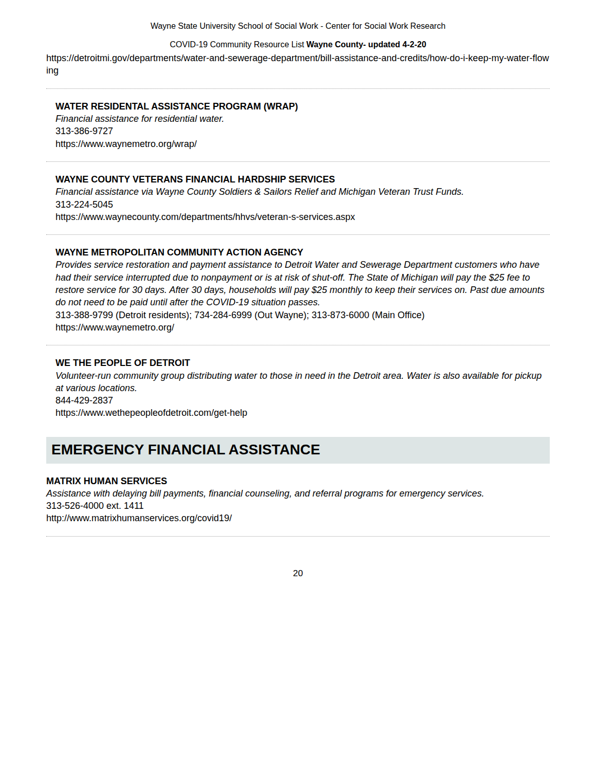Wayne State University School of Social Work - Center for Social Work Research
COVID-19 Community Resource List Wayne County- updated 4-2-20
https://detroitmi.gov/departments/water-and-sewerage-department/bill-assistance-and-credits/how-do-i-keep-my-water-flowing
WATER RESIDENTAL ASSISTANCE PROGRAM (WRAP)
Financial assistance for residential water.
313-386-9727
https://www.waynemetro.org/wrap/
WAYNE COUNTY VETERANS FINANCIAL HARDSHIP SERVICES
Financial assistance via Wayne County Soldiers & Sailors Relief and Michigan Veteran Trust Funds.
313-224-5045
https://www.waynecounty.com/departments/hhvs/veteran-s-services.aspx
WAYNE METROPOLITAN COMMUNITY ACTION AGENCY
Provides service restoration and payment assistance to Detroit Water and Sewerage Department customers who have had their service interrupted due to nonpayment or is at risk of shut-off. The State of Michigan will pay the $25 fee to restore service for 30 days. After 30 days, households will pay $25 monthly to keep their services on. Past due amounts do not need to be paid until after the COVID-19 situation passes.
313-388-9799 (Detroit residents); 734-284-6999 (Out Wayne); 313-873-6000 (Main Office)
https://www.waynemetro.org/
WE THE PEOPLE OF DETROIT
Volunteer-run community group distributing water to those in need in the Detroit area. Water is also available for pickup at various locations.
844-429-2837
https://www.wethepeopleofdetroit.com/get-help
EMERGENCY FINANCIAL ASSISTANCE
MATRIX HUMAN SERVICES
Assistance with delaying bill payments, financial counseling, and referral programs for emergency services.
313-526-4000 ext. 1411
http://www.matrixhumanservices.org/covid19/
20